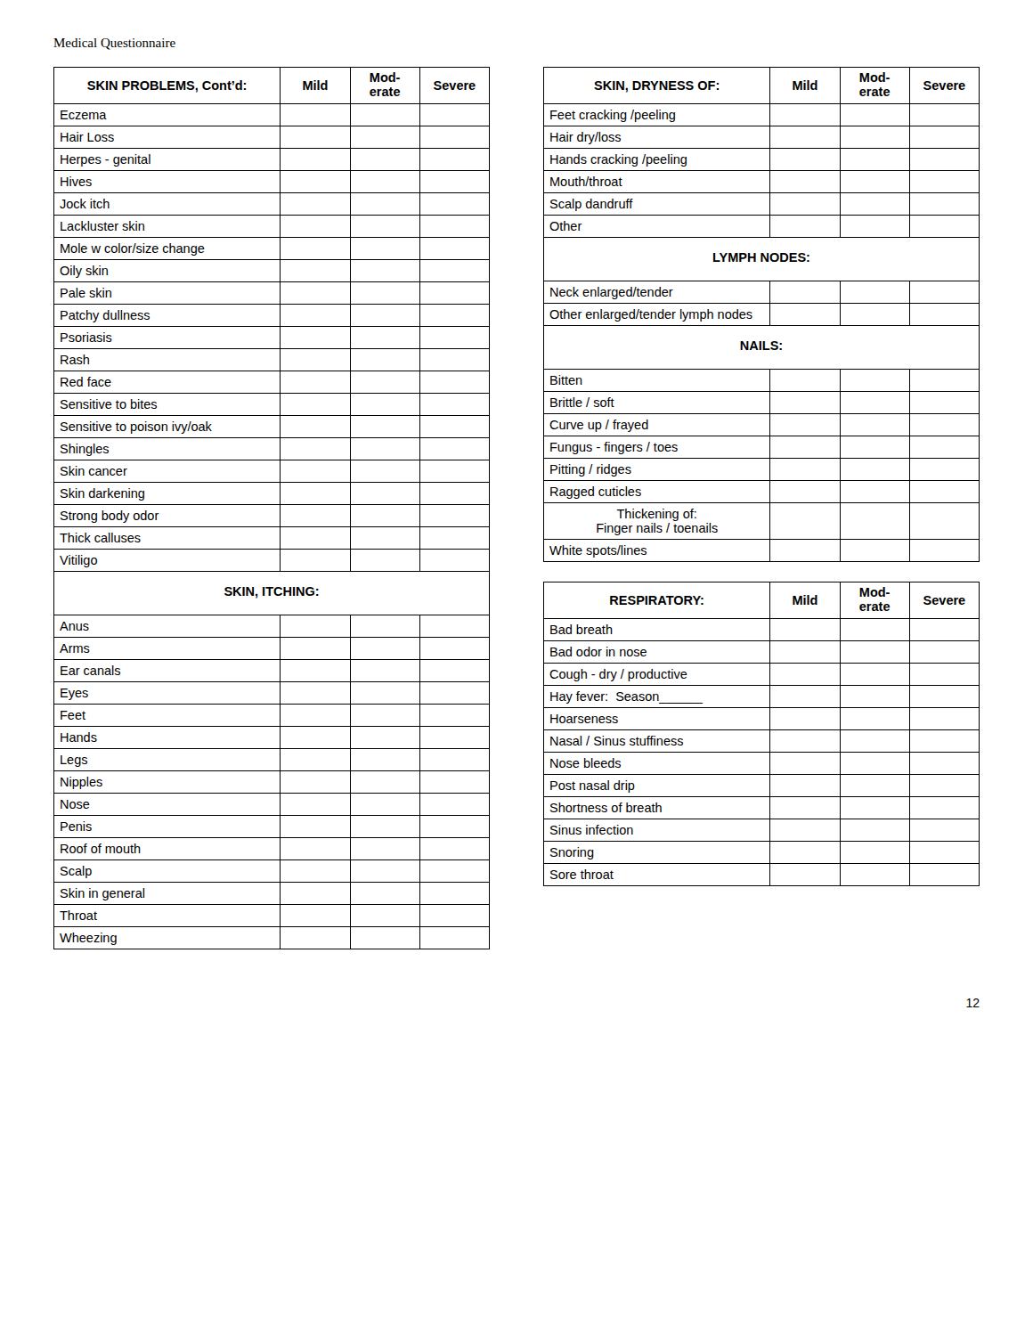Medical Questionnaire
| SKIN PROBLEMS, Cont’d: | Mild | Mod- erate | Severe |
| --- | --- | --- | --- |
| Eczema | | | |
| Hair Loss | | | |
| Herpes - genital | | | |
| Hives | | | |
| Jock itch | | | |
| Lackluster skin | | | |
| Mole w color/size change | | | |
| Oily skin | | | |
| Pale skin | | | |
| Patchy dullness | | | |
| Psoriasis | | | |
| Rash | | | |
| Red face | | | |
| Sensitive to bites | | | |
| Sensitive to poison ivy/oak | | | |
| Shingles | | | |
| Skin cancer | | | |
| Skin darkening | | | |
| Strong body odor | | | |
| Thick calluses | | | |
| Vitiligo | | | |
| SKIN, ITCHING: |
| Anus | | | |
| Arms | | | |
| Ear canals | | | |
| Eyes | | | |
| Feet | | | |
| Hands | | | |
| Legs | | | |
| Nipples | | | |
| Nose | | | |
| Penis | | | |
| Roof of mouth | | | |
| Scalp | | | |
| Skin in general | | | |
| Throat | | | |
| Wheezing | | | |
| SKIN, DRYNESS OF: | Mild | Mod- erate | Severe |
| --- | --- | --- | --- |
| Feet cracking /peeling | | | |
| Hair dry/loss | | | |
| Hands cracking /peeling | | | |
| Mouth/throat | | | |
| Scalp dandruff | | | |
| Other | | | |
| LYMPH NODES: |
| Neck enlarged/tender | | | |
| Other enlarged/tender lymph nodes | | | |
| NAILS: |
| Bitten | | | |
| Brittle / soft | | | |
| Curve up / frayed | | | |
| Fungus - fingers / toes | | | |
| Pitting / ridges | | | |
| Ragged cuticles | | | |
| Thickening of: Finger nails / toenails | | | |
| White spots/lines | | | |
| RESPIRATORY: | Mild | Mod- erate | Severe |
| --- | --- | --- | --- |
| Bad breath | | | |
| Bad odor in nose | | | |
| Cough - dry / productive | | | |
| Hay fever: Season______ | | | |
| Hoarseness | | | |
| Nasal / Sinus stuffiness | | | |
| Nose bleeds | | | |
| Post nasal drip | | | |
| Shortness of breath | | | |
| Sinus infection | | | |
| Snoring | | | |
| Sore throat | | | |
12